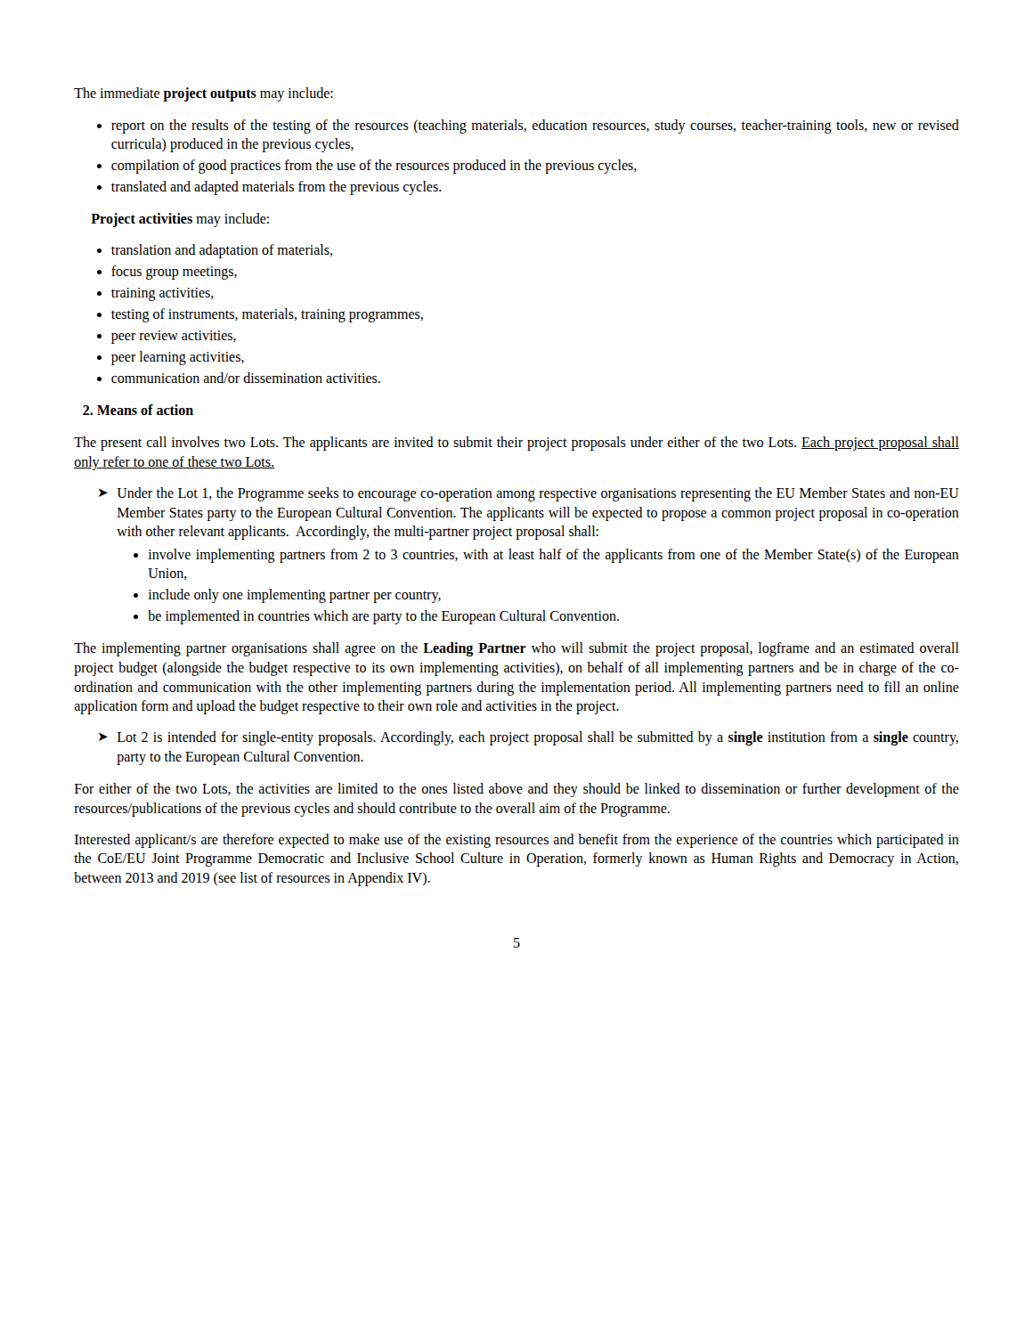The immediate project outputs may include:
report on the results of the testing of the resources (teaching materials, education resources, study courses, teacher-training tools, new or revised curricula) produced in the previous cycles,
compilation of good practices from the use of the resources produced in the previous cycles,
translated and adapted materials from the previous cycles.
Project activities may include:
translation and adaptation of materials,
focus group meetings,
training activities,
testing of instruments, materials, training programmes,
peer review activities,
peer learning activities,
communication and/or dissemination activities.
Means of action
The present call involves two Lots. The applicants are invited to submit their project proposals under either of the two Lots. Each project proposal shall only refer to one of these two Lots.
Under the Lot 1, the Programme seeks to encourage co-operation among respective organisations representing the EU Member States and non-EU Member States party to the European Cultural Convention. The applicants will be expected to propose a common project proposal in co-operation with other relevant applicants. Accordingly, the multi-partner project proposal shall:
involve implementing partners from 2 to 3 countries, with at least half of the applicants from one of the Member State(s) of the European Union,
include only one implementing partner per country,
be implemented in countries which are party to the European Cultural Convention.
The implementing partner organisations shall agree on the Leading Partner who will submit the project proposal, logframe and an estimated overall project budget (alongside the budget respective to its own implementing activities), on behalf of all implementing partners and be in charge of the co-ordination and communication with the other implementing partners during the implementation period. All implementing partners need to fill an online application form and upload the budget respective to their own role and activities in the project.
Lot 2 is intended for single-entity proposals. Accordingly, each project proposal shall be submitted by a single institution from a single country, party to the European Cultural Convention.
For either of the two Lots, the activities are limited to the ones listed above and they should be linked to dissemination or further development of the resources/publications of the previous cycles and should contribute to the overall aim of the Programme.
Interested applicant/s are therefore expected to make use of the existing resources and benefit from the experience of the countries which participated in the CoE/EU Joint Programme Democratic and Inclusive School Culture in Operation, formerly known as Human Rights and Democracy in Action, between 2013 and 2019 (see list of resources in Appendix IV).
5